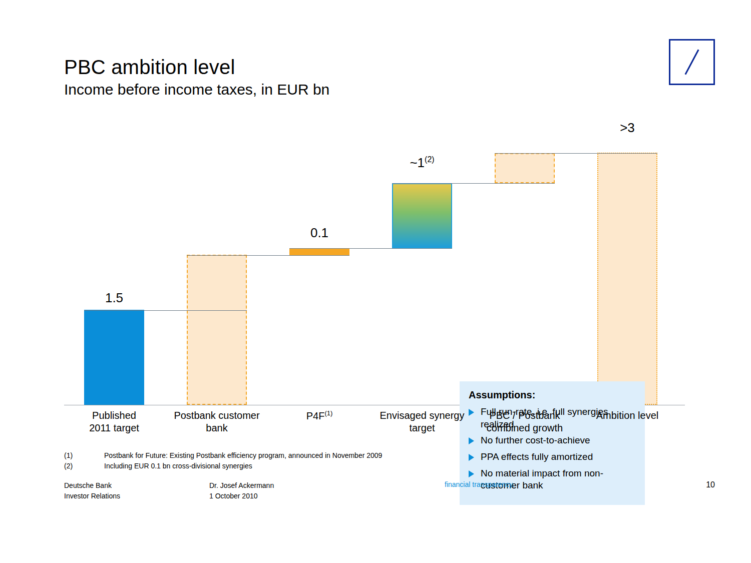PBC ambition level
Income before income taxes, in EUR bn
1.5
0.1
~1(2)
>3
Assumptions:
Full run-rate, i.e. full synergies realized
No further cost-to-achieve
PPA effects fully amortized
No material impact from non-customer bank
Published
2011 target
Postbank customer
bank
P4F(1)
Envisaged synergy
target
PBC / Postbank
combined growth
Ambition level
(1) Postbank for Future: Existing Postbank efficiency program, announced in November 2009
(2) Including EUR 0.1 bn cross-divisional synergies
Deutsche Bank
Investor Relations
Dr. Josef Ackermann
1 October 2010
financial transparency.
10